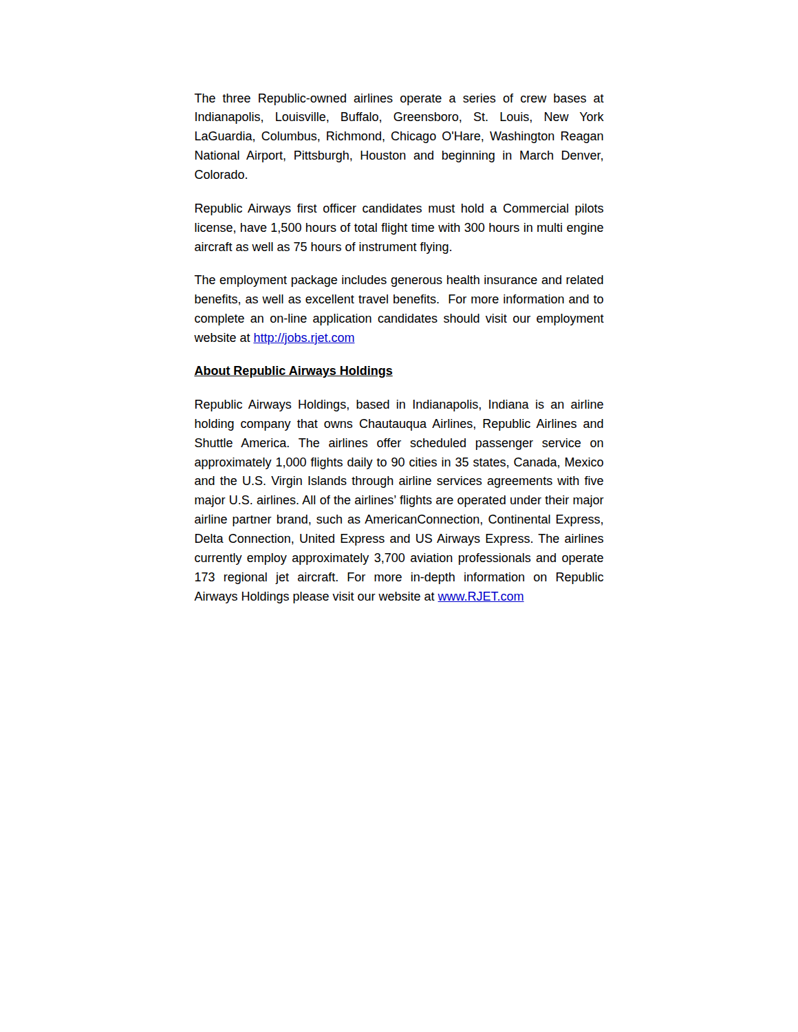The three Republic-owned airlines operate a series of crew bases at Indianapolis, Louisville, Buffalo, Greensboro, St. Louis, New York LaGuardia, Columbus, Richmond, Chicago O'Hare, Washington Reagan National Airport, Pittsburgh, Houston and beginning in March Denver, Colorado.
Republic Airways first officer candidates must hold a Commercial pilots license, have 1,500 hours of total flight time with 300 hours in multi engine aircraft as well as 75 hours of instrument flying.
The employment package includes generous health insurance and related benefits, as well as excellent travel benefits. For more information and to complete an on-line application candidates should visit our employment website at http://jobs.rjet.com
About Republic Airways Holdings
Republic Airways Holdings, based in Indianapolis, Indiana is an airline holding company that owns Chautauqua Airlines, Republic Airlines and Shuttle America. The airlines offer scheduled passenger service on approximately 1,000 flights daily to 90 cities in 35 states, Canada, Mexico and the U.S. Virgin Islands through airline services agreements with five major U.S. airlines. All of the airlines’ flights are operated under their major airline partner brand, such as AmericanConnection, Continental Express, Delta Connection, United Express and US Airways Express. The airlines currently employ approximately 3,700 aviation professionals and operate 173 regional jet aircraft. For more in-depth information on Republic Airways Holdings please visit our website at www.RJET.com